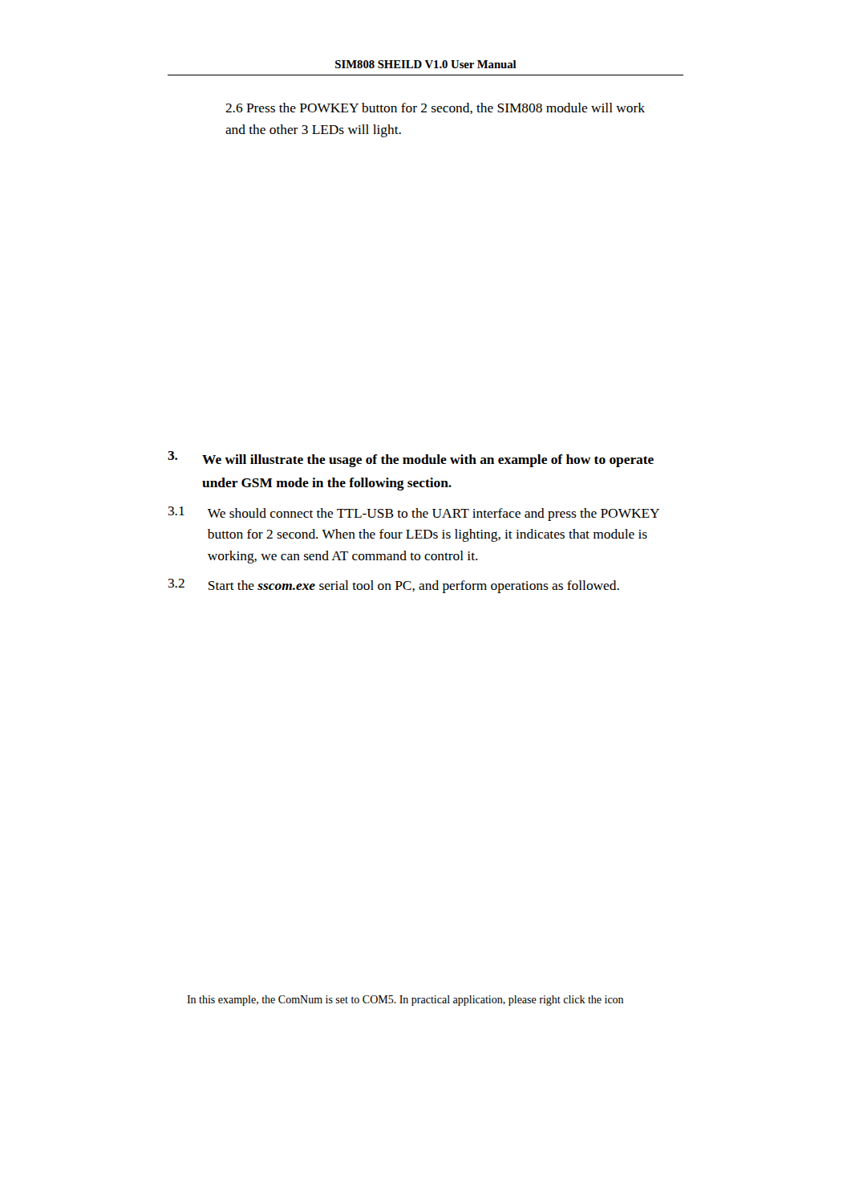SIM808 SHEILD V1.0 User Manual
2.6 Press the POWKEY button for 2 second, the SIM808 module will work and the other 3 LEDs will light.
3.
We will illustrate the usage of the module with an example of how to operate under GSM mode in the following section.
3.1
We should connect the TTL-USB to the UART interface and press the POWKEY button for 2 second. When the four LEDs is lighting, it indicates that module is working, we can send AT command to control it.
3.2
Start the sscom.exe serial tool on PC, and perform operations as followed.
In this example, the ComNum is set to COM5. In practical application, please right click the icon